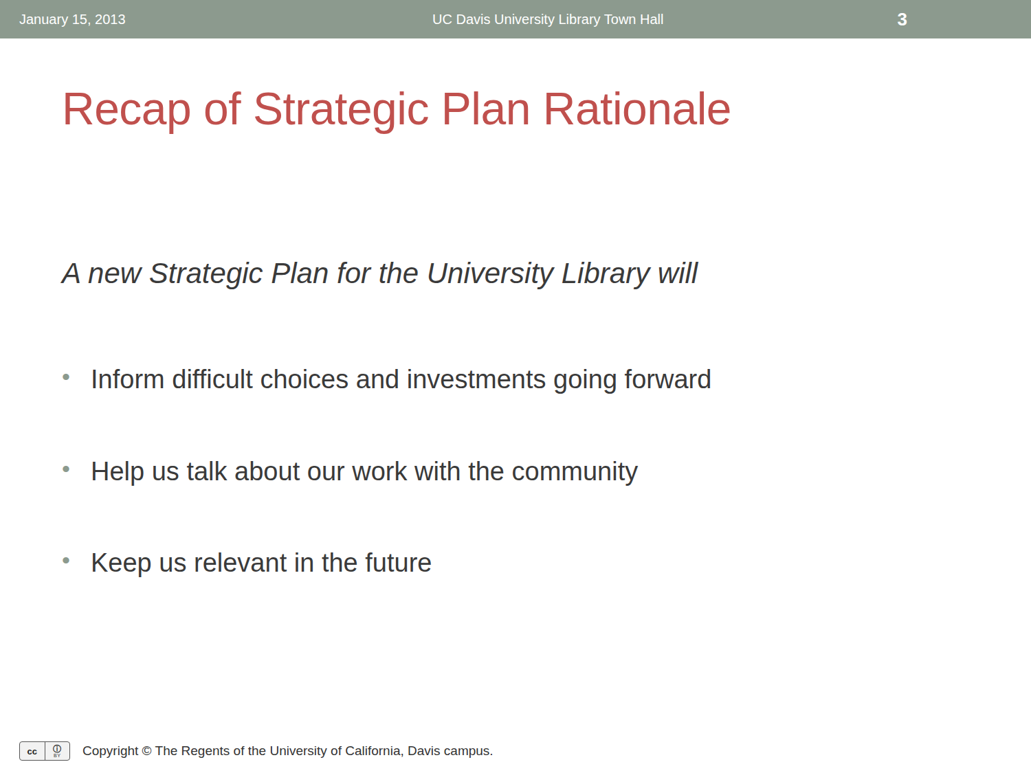January 15, 2013 UC Davis University Library Town Hall 3
Recap of Strategic Plan Rationale
A new Strategic Plan for the University Library will
Inform difficult choices and investments going forward
Help us talk about our work with the community
Keep us relevant in the future
cc
ⓘ BY
Copyright © The Regents of the University of California, Davis campus.